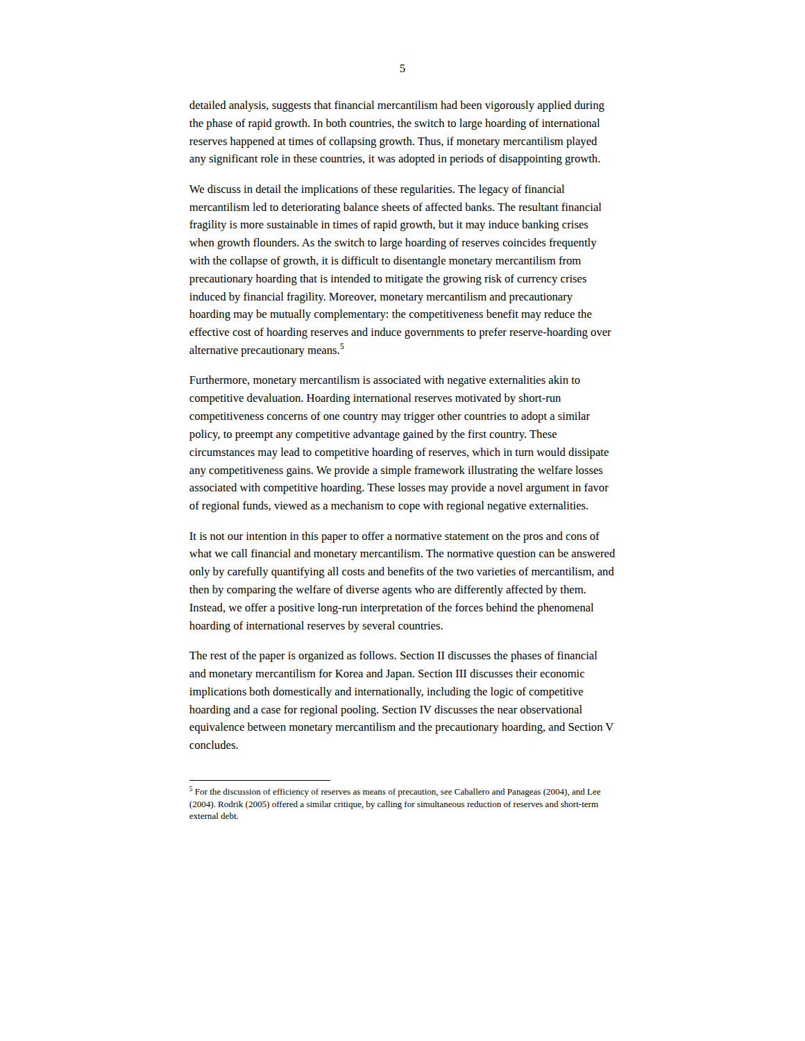5
detailed analysis, suggests that financial mercantilism had been vigorously applied during the phase of rapid growth. In both countries, the switch to large hoarding of international reserves happened at times of collapsing growth. Thus, if monetary mercantilism played any significant role in these countries, it was adopted in periods of disappointing growth.
We discuss in detail the implications of these regularities. The legacy of financial mercantilism led to deteriorating balance sheets of affected banks. The resultant financial fragility is more sustainable in times of rapid growth, but it may induce banking crises when growth flounders. As the switch to large hoarding of reserves coincides frequently with the collapse of growth, it is difficult to disentangle monetary mercantilism from precautionary hoarding that is intended to mitigate the growing risk of currency crises induced by financial fragility. Moreover, monetary mercantilism and precautionary hoarding may be mutually complementary: the competitiveness benefit may reduce the effective cost of hoarding reserves and induce governments to prefer reserve-hoarding over alternative precautionary means.5
Furthermore, monetary mercantilism is associated with negative externalities akin to competitive devaluation. Hoarding international reserves motivated by short-run competitiveness concerns of one country may trigger other countries to adopt a similar policy, to preempt any competitive advantage gained by the first country. These circumstances may lead to competitive hoarding of reserves, which in turn would dissipate any competitiveness gains. We provide a simple framework illustrating the welfare losses associated with competitive hoarding. These losses may provide a novel argument in favor of regional funds, viewed as a mechanism to cope with regional negative externalities.
It is not our intention in this paper to offer a normative statement on the pros and cons of what we call financial and monetary mercantilism. The normative question can be answered only by carefully quantifying all costs and benefits of the two varieties of mercantilism, and then by comparing the welfare of diverse agents who are differently affected by them. Instead, we offer a positive long-run interpretation of the forces behind the phenomenal hoarding of international reserves by several countries.
The rest of the paper is organized as follows. Section II discusses the phases of financial and monetary mercantilism for Korea and Japan. Section III discusses their economic implications both domestically and internationally, including the logic of competitive hoarding and a case for regional pooling. Section IV discusses the near observational equivalence between monetary mercantilism and the precautionary hoarding, and Section V concludes.
5 For the discussion of efficiency of reserves as means of precaution, see Caballero and Panageas (2004), and Lee (2004). Rodrik (2005) offered a similar critique, by calling for simultaneous reduction of reserves and short-term external debt.